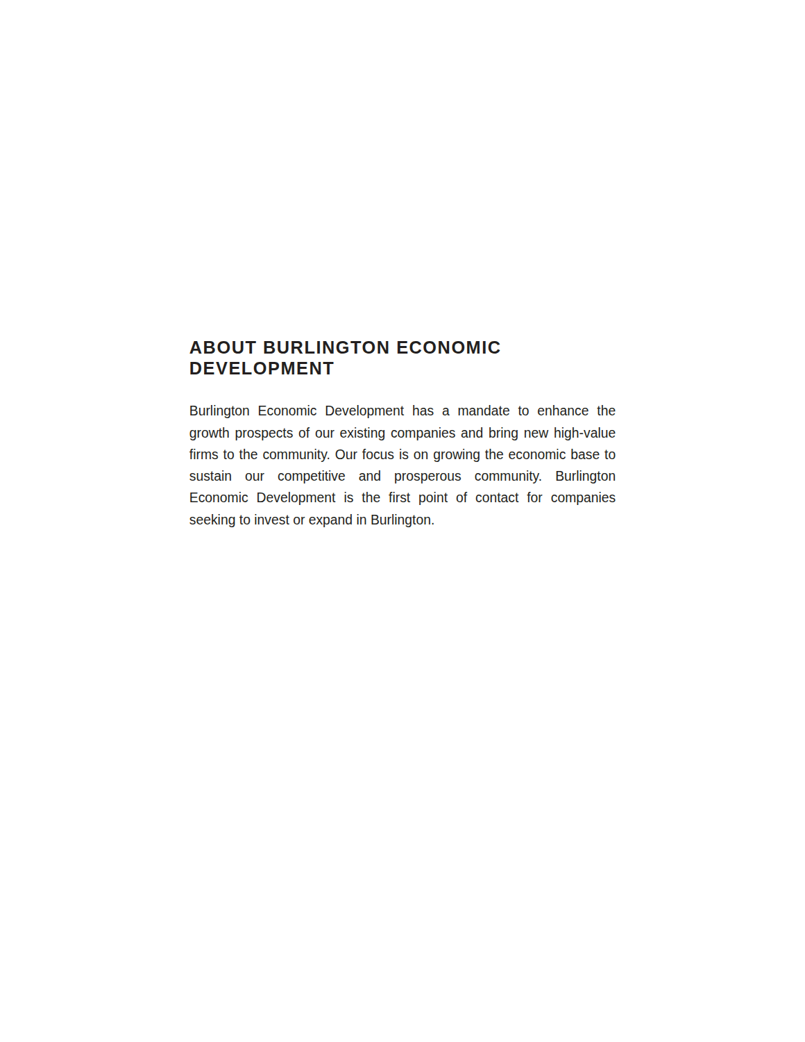About Burlington Economic Development
Burlington Economic Development has a mandate to enhance the growth prospects of our existing companies and bring new high-value firms to the community. Our focus is on growing the economic base to sustain our competitive and prosperous community. Burlington Economic Development is the first point of contact for companies seeking to invest or expand in Burlington.